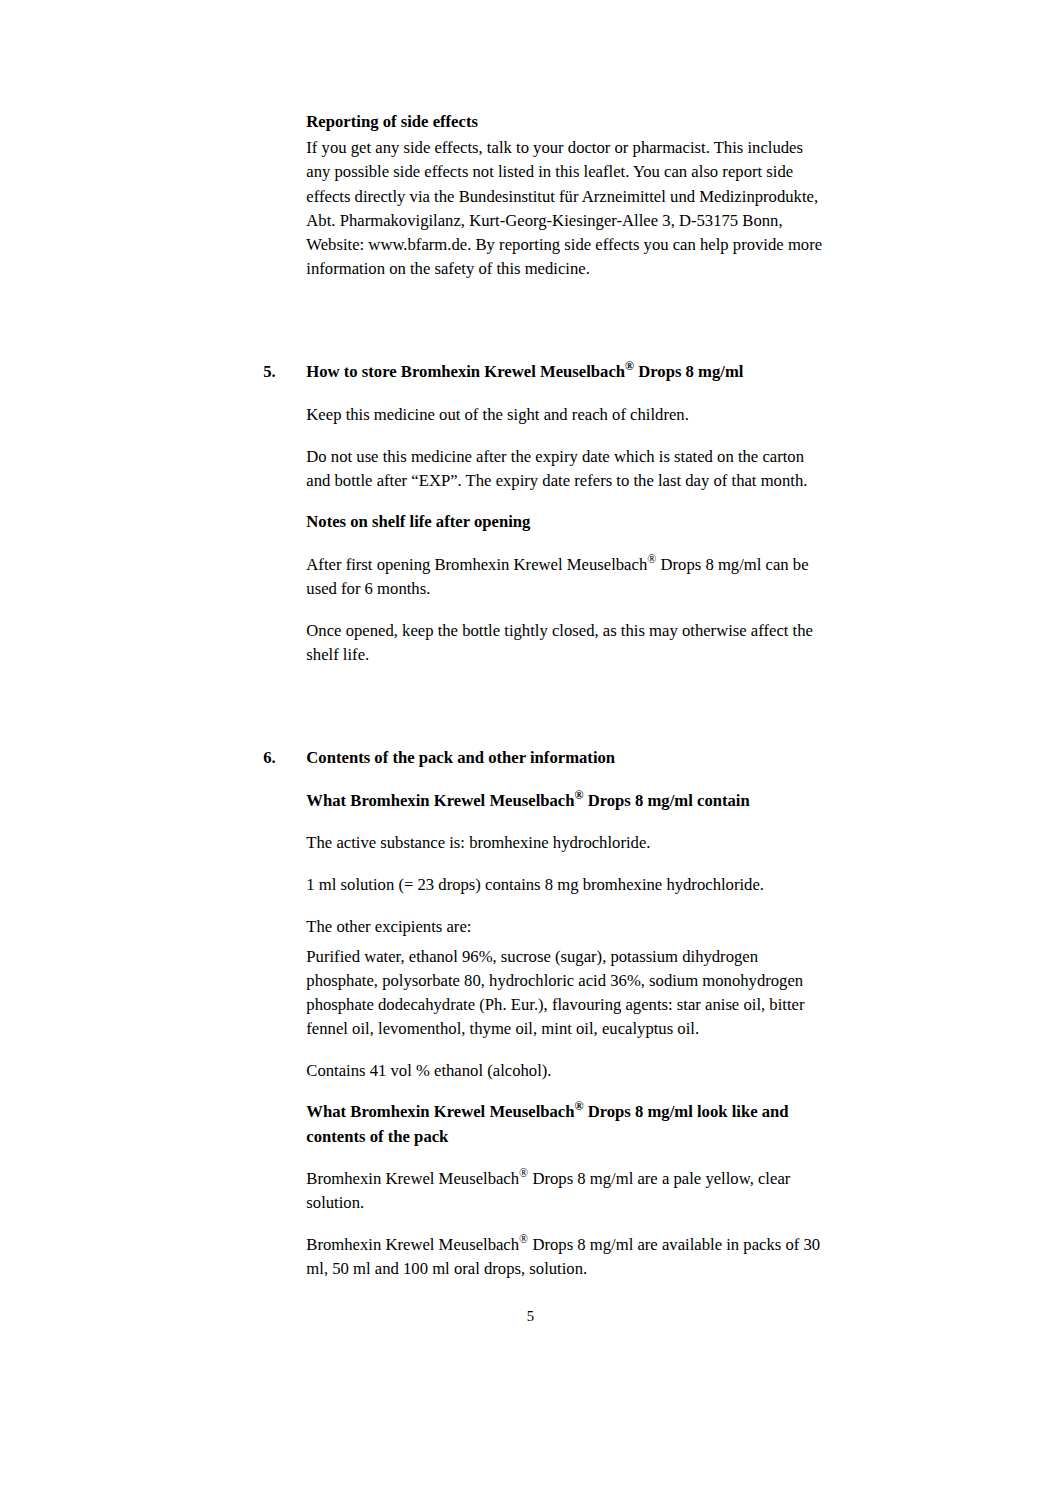Reporting of side effects
If you get any side effects, talk to your doctor or pharmacist. This includes any possible side effects not listed in this leaflet. You can also report side effects directly via the Bundesinstitut für Arzneimittel und Medizinprodukte, Abt. Pharmakovigilanz, Kurt-Georg-Kiesinger-Allee 3, D-53175 Bonn, Website: www.bfarm.de. By reporting side effects you can help provide more information on the safety of this medicine.
5.
How to store Bromhexin Krewel Meuselbach® Drops 8 mg/ml
Keep this medicine out of the sight and reach of children.
Do not use this medicine after the expiry date which is stated on the carton and bottle after “EXP”. The expiry date refers to the last day of that month.
Notes on shelf life after opening
After first opening Bromhexin Krewel Meuselbach® Drops 8 mg/ml can be used for 6 months.
Once opened, keep the bottle tightly closed, as this may otherwise affect the shelf life.
6.
Contents of the pack and other information
What Bromhexin Krewel Meuselbach® Drops 8 mg/ml contain
The active substance is: bromhexine hydrochloride.
1 ml solution (= 23 drops) contains 8 mg bromhexine hydrochloride.
The other excipients are:
Purified water, ethanol 96%, sucrose (sugar), potassium dihydrogen phosphate, polysorbate 80, hydrochloric acid 36%, sodium monohydrogen phosphate dodecahydrate (Ph. Eur.), flavouring agents: star anise oil, bitter fennel oil, levomenthol, thyme oil, mint oil, eucalyptus oil.
Contains 41 vol % ethanol (alcohol).
What Bromhexin Krewel Meuselbach® Drops 8 mg/ml look like and contents of the pack
Bromhexin Krewel Meuselbach® Drops 8 mg/ml are a pale yellow, clear solution.
Bromhexin Krewel Meuselbach® Drops 8 mg/ml are available in packs of 30 ml, 50 ml and 100 ml oral drops, solution.
5